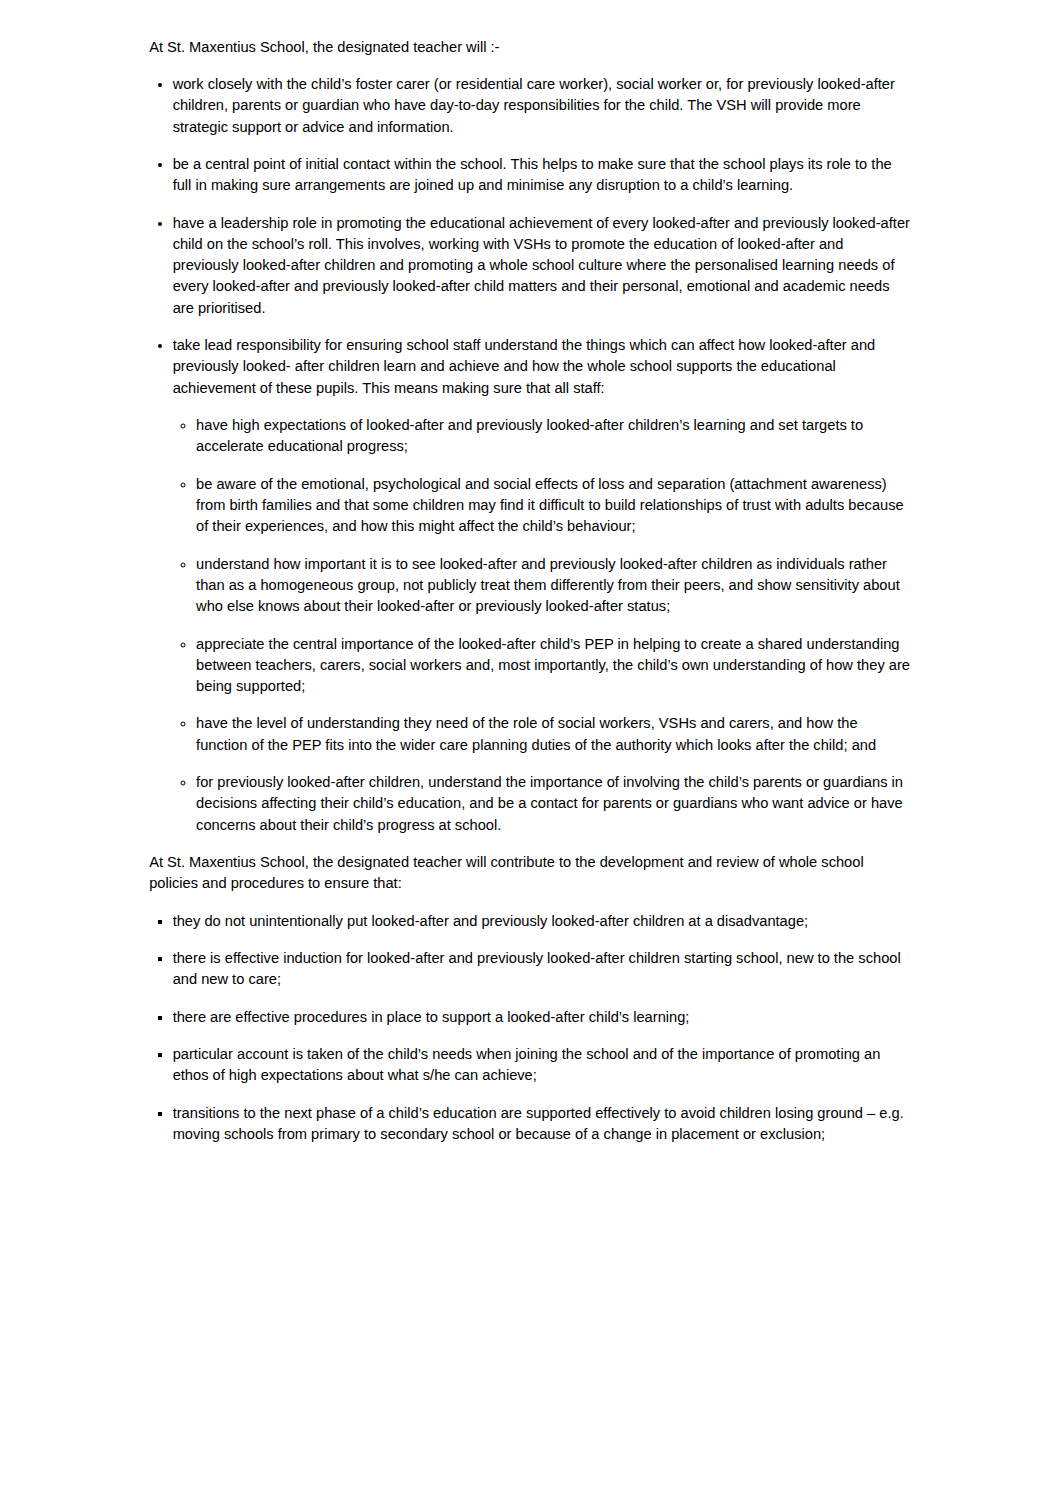At St. Maxentius School, the designated teacher will :-
work closely with the child’s foster carer (or residential care worker), social worker or, for previously looked-after children, parents or guardian who have day-to-day responsibilities for the child. The VSH will provide more strategic support or advice and information.
be a central point of initial contact within the school. This helps to make sure that the school plays its role to the full in making sure arrangements are joined up and minimise any disruption to a child’s learning.
have a leadership role in promoting the educational achievement of every looked-after and previously looked-after child on the school’s roll. This involves, working with VSHs to promote the education of looked-after and previously looked-after children and promoting a whole school culture where the personalised learning needs of every looked-after and previously looked-after child matters and their personal, emotional and academic needs are prioritised.
take lead responsibility for ensuring school staff understand the things which can affect how looked-after and previously looked- after children learn and achieve and how the whole school supports the educational achievement of these pupils. This means making sure that all staff:
have high expectations of looked-after and previously looked-after children’s learning and set targets to accelerate educational progress;
be aware of the emotional, psychological and social effects of loss and separation (attachment awareness) from birth families and that some children may find it difficult to build relationships of trust with adults because of their experiences, and how this might affect the child’s behaviour;
understand how important it is to see looked-after and previously looked-after children as individuals rather than as a homogeneous group, not publicly treat them differently from their peers, and show sensitivity about who else knows about their looked-after or previously looked-after status;
appreciate the central importance of the looked-after child’s PEP in helping to create a shared understanding between teachers, carers, social workers and, most importantly, the child’s own understanding of how they are being supported;
have the level of understanding they need of the role of social workers, VSHs and carers, and how the function of the PEP fits into the wider care planning duties of the authority which looks after the child; and
for previously looked-after children, understand the importance of involving the child’s parents or guardians in decisions affecting their child’s education, and be a contact for parents or guardians who want advice or have concerns about their child’s progress at school.
At St. Maxentius School, the designated teacher will contribute to the development and review of whole school policies and procedures to ensure that:
they do not unintentionally put looked-after and previously looked-after children at a disadvantage;
there is effective induction for looked-after and previously looked-after children starting school, new to the school and new to care;
there are effective procedures in place to support a looked-after child’s learning;
particular account is taken of the child’s needs when joining the school and of the importance of promoting an ethos of high expectations about what s/he can achieve;
transitions to the next phase of a child’s education are supported effectively to avoid children losing ground – e.g. moving schools from primary to secondary school or because of a change in placement or exclusion;